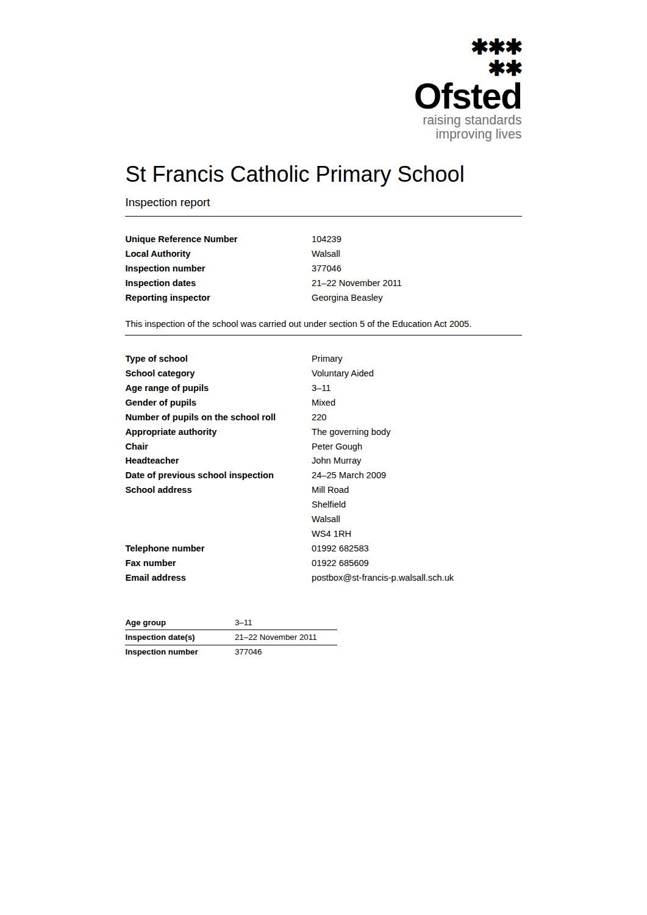✱✱✱
✱✱
Ofsted
raising standards
improving lives
St Francis Catholic Primary School
Inspection report
| Unique Reference Number | 104239 |
| Local Authority | Walsall |
| Inspection number | 377046 |
| Inspection dates | 21–22 November 2011 |
| Reporting inspector | Georgina Beasley |
This inspection of the school was carried out under section 5 of the Education Act 2005.
| Type of school | Primary |
| School category | Voluntary Aided |
| Age range of pupils | 3–11 |
| Gender of pupils | Mixed |
| Number of pupils on the school roll | 220 |
| Appropriate authority | The governing body |
| Chair | Peter Gough |
| Headteacher | John Murray |
| Date of previous school inspection | 24–25 March 2009 |
| School address | Mill Road |
| | Shelfield |
| | Walsall |
| | WS4 1RH |
| Telephone number | 01992 682583 |
| Fax number | 01922 685609 |
| Email address | postbox@st-francis-p.walsall.sch.uk |
| Age group | 3–11 |
| Inspection date(s) | 21–22 November 2011 |
| Inspection number | 377046 |